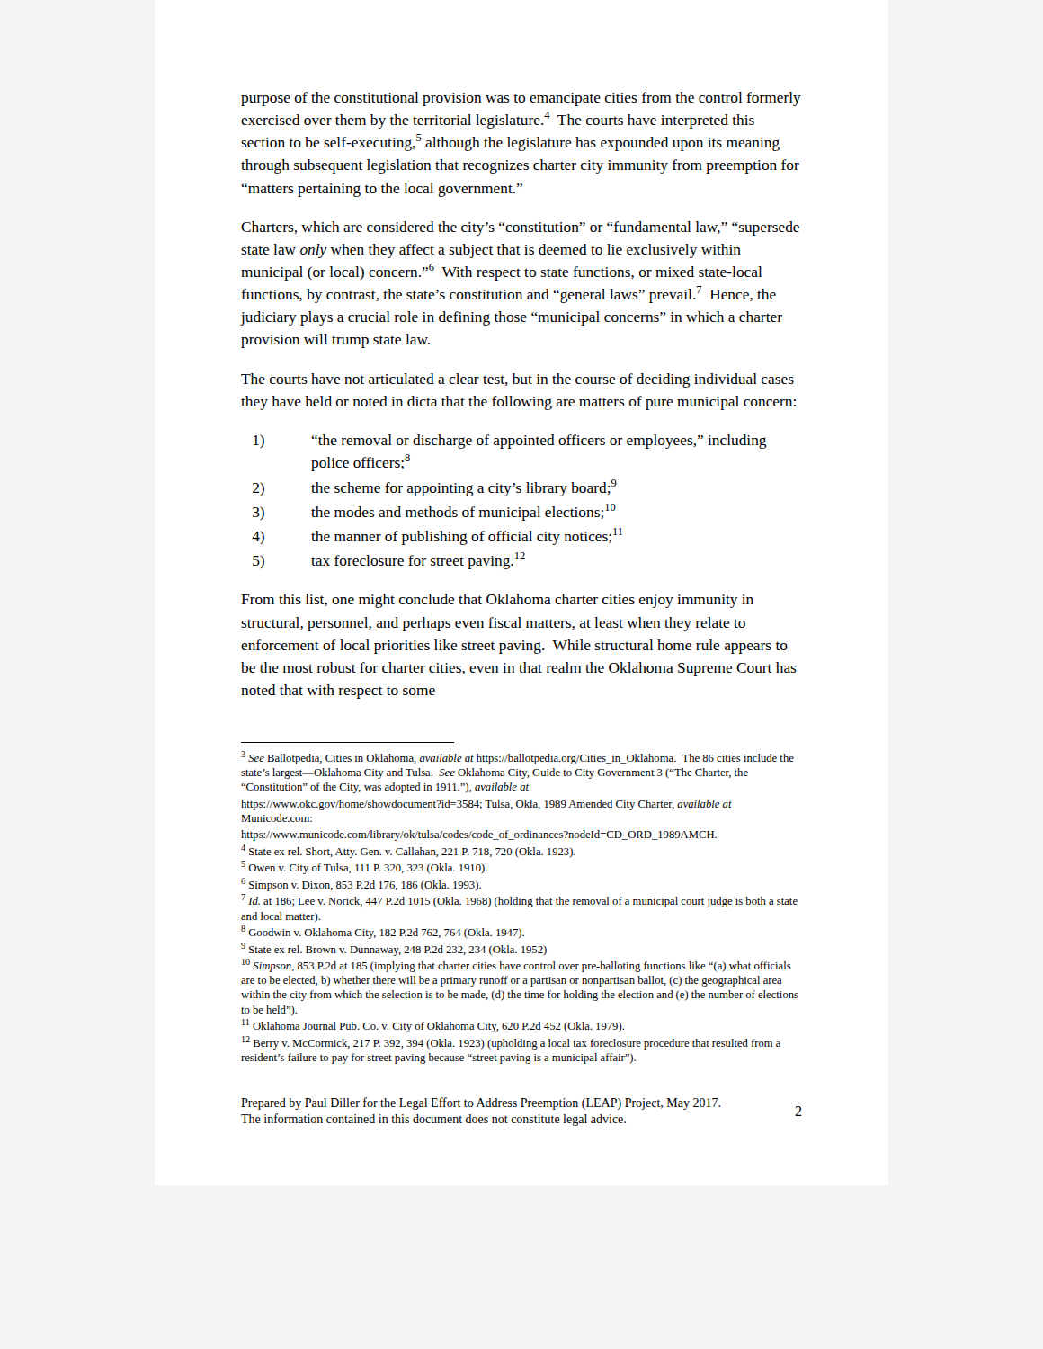purpose of the constitutional provision was to emancipate cities from the control formerly exercised over them by the territorial legislature.4 The courts have interpreted this section to be self-executing,5 although the legislature has expounded upon its meaning through subsequent legislation that recognizes charter city immunity from preemption for “matters pertaining to the local government.”
Charters, which are considered the city’s “constitution” or “fundamental law,” “supersede state law only when they affect a subject that is deemed to lie exclusively within municipal (or local) concern.”6 With respect to state functions, or mixed state-local functions, by contrast, the state’s constitution and “general laws” prevail.7 Hence, the judiciary plays a crucial role in defining those “municipal concerns” in which a charter provision will trump state law.
The courts have not articulated a clear test, but in the course of deciding individual cases they have held or noted in dicta that the following are matters of pure municipal concern:
1)“the removal or discharge of appointed officers or employees,” including police officers;8
2) the scheme for appointing a city’s library board;9
3) the modes and methods of municipal elections;10
4) the manner of publishing of official city notices;11
5) tax foreclosure for street paving.12
From this list, one might conclude that Oklahoma charter cities enjoy immunity in structural, personnel, and perhaps even fiscal matters, at least when they relate to enforcement of local priorities like street paving. While structural home rule appears to be the most robust for charter cities, even in that realm the Oklahoma Supreme Court has noted that with respect to some
3 See Ballotpedia, Cities in Oklahoma, available at https://ballotpedia.org/Cities_in_Oklahoma. The 86 cities include the state’s largest—Oklahoma City and Tulsa. See Oklahoma City, Guide to City Government 3 (“The Charter, the “Constitution” of the City, was adopted in 1911.”), available at
https://www.okc.gov/home/showdocument?id=3584; Tulsa, Okla, 1989 Amended City Charter, available at Municode.com:
https://www.municode.com/library/ok/tulsa/codes/code_of_ordinances?nodeId=CD_ORD_1989AMCH.
4 State ex rel. Short, Atty. Gen. v. Callahan, 221 P. 718, 720 (Okla. 1923).
5 Owen v. City of Tulsa, 111 P. 320, 323 (Okla. 1910).
6 Simpson v. Dixon, 853 P.2d 176, 186 (Okla. 1993).
7 Id. at 186; Lee v. Norick, 447 P.2d 1015 (Okla. 1968) (holding that the removal of a municipal court judge is both a state and local matter).
8 Goodwin v. Oklahoma City, 182 P.2d 762, 764 (Okla. 1947).
9 State ex rel. Brown v. Dunnaway, 248 P.2d 232, 234 (Okla. 1952)
10 Simpson, 853 P.2d at 185 (implying that charter cities have control over pre-balloting functions like “(a) what officials are to be elected, b) whether there will be a primary runoff or a partisan or nonpartisan ballot, (c) the geographical area within the city from which the selection is to be made, (d) the time for holding the election and (e) the number of elections to be held”).
11 Oklahoma Journal Pub. Co. v. City of Oklahoma City, 620 P.2d 452 (Okla. 1979).
12 Berry v. McCormick, 217 P. 392, 394 (Okla. 1923) (upholding a local tax foreclosure procedure that resulted from a resident’s failure to pay for street paving because “street paving is a municipal affair”).
2 Prepared by Paul Diller for the Legal Effort to Address Preemption (LEAP) Project, May 2017.
The information contained in this document does not constitute legal advice.